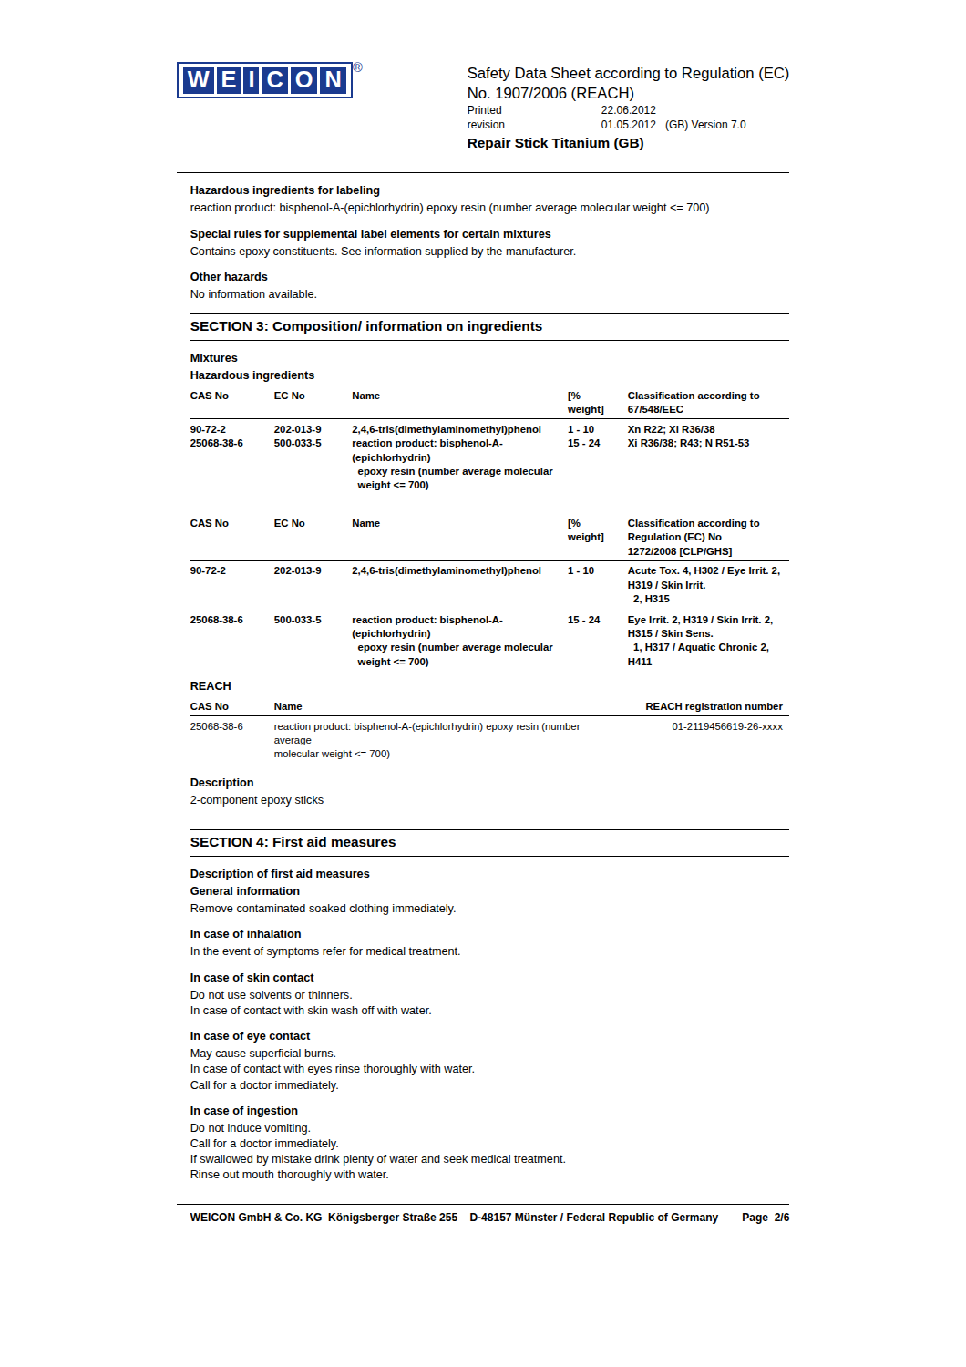WEICON
®
Safety Data Sheet according to Regulation (EC)
No. 1907/2006 (REACH)
| Printed | 22.06.2012 |
| revision | 01.05.2012 (GB) Version 7.0 |
Repair Stick Titanium (GB)
Hazardous ingredients for labeling
reaction product: bisphenol-A-(epichlorhydrin) epoxy resin (number average molecular weight <= 700)
Special rules for supplemental label elements for certain mixtures
Contains epoxy constituents. See information supplied by the manufacturer.
Other hazards
No information available.
SECTION 3: Composition/ information on ingredients
Mixtures
Hazardous ingredients
| CAS No | EC No | Name | [% weight] | Classification according to 67/548/EEC |
| --- | --- | --- | --- | --- |
| 90-72-2 25068-38-6 | 202-013-9 500-033-5 | 2,4,6-tris(dimethylaminomethyl)phenol reaction product: bisphenol-A-(epichlorhydrin) epoxy resin (number average molecular weight <= 700) | 1 - 10 15 - 24 | Xn R22; Xi R36/38 Xi R36/38; R43; N R51-53 |
| CAS No | EC No | Name | [% weight] | Classification according to Regulation (EC) No 1272/2008 [CLP/GHS] |
| --- | --- | --- | --- | --- |
| 90-72-2 | 202-013-9 | 2,4,6-tris(dimethylaminomethyl)phenol | 1 - 10 | Acute Tox. 4, H302 / Eye Irrit. 2, H319 / Skin Irrit. 2, H315 |
| 25068-38-6 | 500-033-5 | reaction product: bisphenol-A-(epichlorhydrin) epoxy resin (number average molecular weight <= 700) | 15 - 24 | Eye Irrit. 2, H319 / Skin Irrit. 2, H315 / Skin Sens. 1, H317 / Aquatic Chronic 2, H411 |
REACH
| CAS No | Name | REACH registration number |
| --- | --- | --- |
| 25068-38-6 | reaction product: bisphenol-A-(epichlorhydrin) epoxy resin (number average molecular weight <= 700) | 01-2119456619-26-xxxx |
Description
2-component epoxy sticks
SECTION 4: First aid measures
Description of first aid measures
General information
Remove contaminated soaked clothing immediately.
In case of inhalation
In the event of symptoms refer for medical treatment.
In case of skin contact
Do not use solvents or thinners.
In case of contact with skin wash off with water.
In case of eye contact
May cause superficial burns.
In case of contact with eyes rinse thoroughly with water.
Call for a doctor immediately.
In case of ingestion
Do not induce vomiting.
Call for a doctor immediately.
If swallowed by mistake drink plenty of water and seek medical treatment.
Rinse out mouth thoroughly with water.
WEICON GmbH & Co. KG Königsberger Straße 255 D-48157 Münster / Federal Republic of Germany
Page 2/6